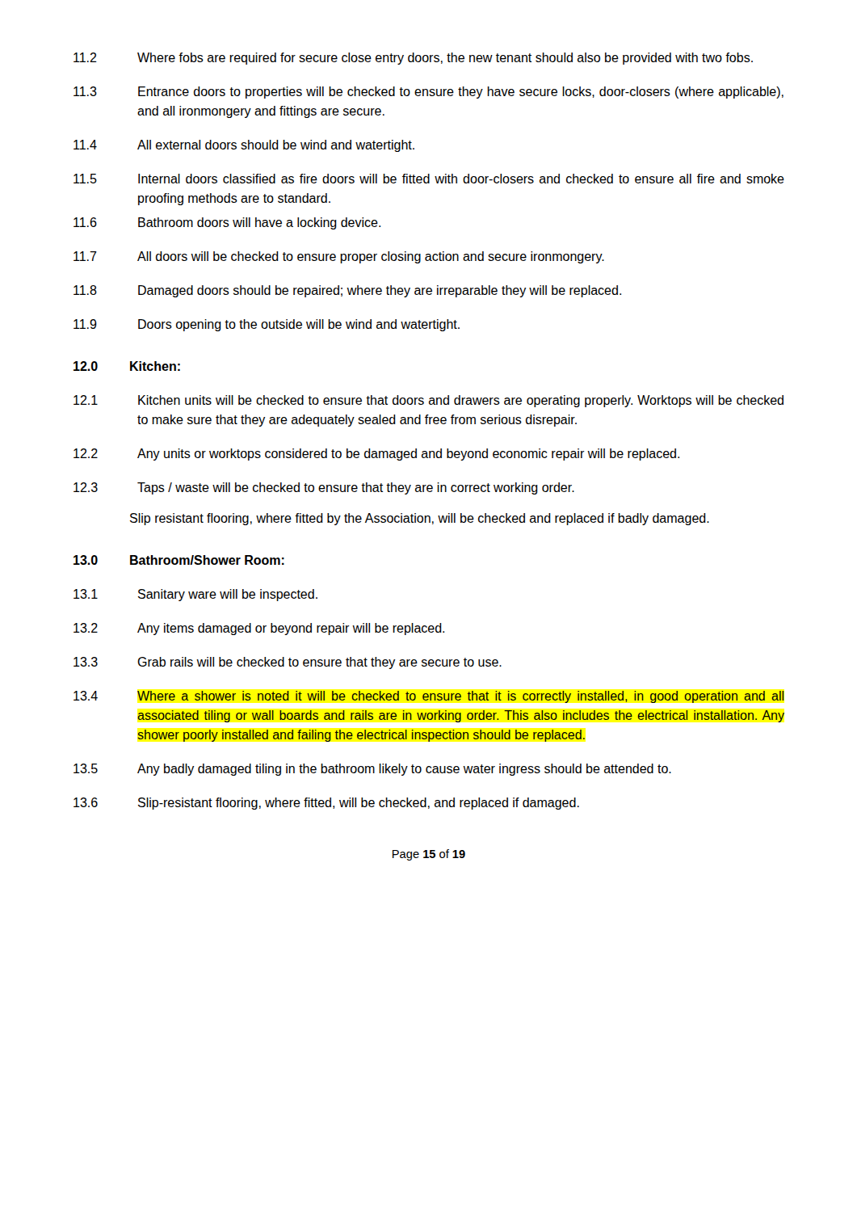11.2
Where fobs are required for secure close entry doors, the new tenant should also be provided with two fobs.
11.3
Entrance doors to properties will be checked to ensure they have secure locks, door-closers (where applicable), and all ironmongery and fittings are secure.
11.4
All external doors should be wind and watertight.
11.5
Internal doors classified as fire doors will be fitted with door-closers and checked to ensure all fire and smoke proofing methods are to standard.
11.6
Bathroom doors will have a locking device.
11.7
All doors will be checked to ensure proper closing action and secure ironmongery.
11.8
Damaged doors should be repaired; where they are irreparable they will be replaced.
11.9
Doors opening to the outside will be wind and watertight.
12.0 Kitchen:
12.1
Kitchen units will be checked to ensure that doors and drawers are operating properly. Worktops will be checked to make sure that they are adequately sealed and free from serious disrepair.
12.2
Any units or worktops considered to be damaged and beyond economic repair will be replaced.
12.3
Taps / waste will be checked to ensure that they are in correct working order.
Slip resistant flooring, where fitted by the Association, will be checked and replaced if badly damaged.
13.0 Bathroom/Shower Room:
13.1
Sanitary ware will be inspected.
13.2
Any items damaged or beyond repair will be replaced.
13.3
Grab rails will be checked to ensure that they are secure to use.
13.4
Where a shower is noted it will be checked to ensure that it is correctly installed, in good operation and all associated tiling or wall boards and rails are in working order. This also includes the electrical installation. Any shower poorly installed and failing the electrical inspection should be replaced.
13.5
Any badly damaged tiling in the bathroom likely to cause water ingress should be attended to.
13.6
Slip-resistant flooring, where fitted, will be checked, and replaced if damaged.
Page 15 of 19